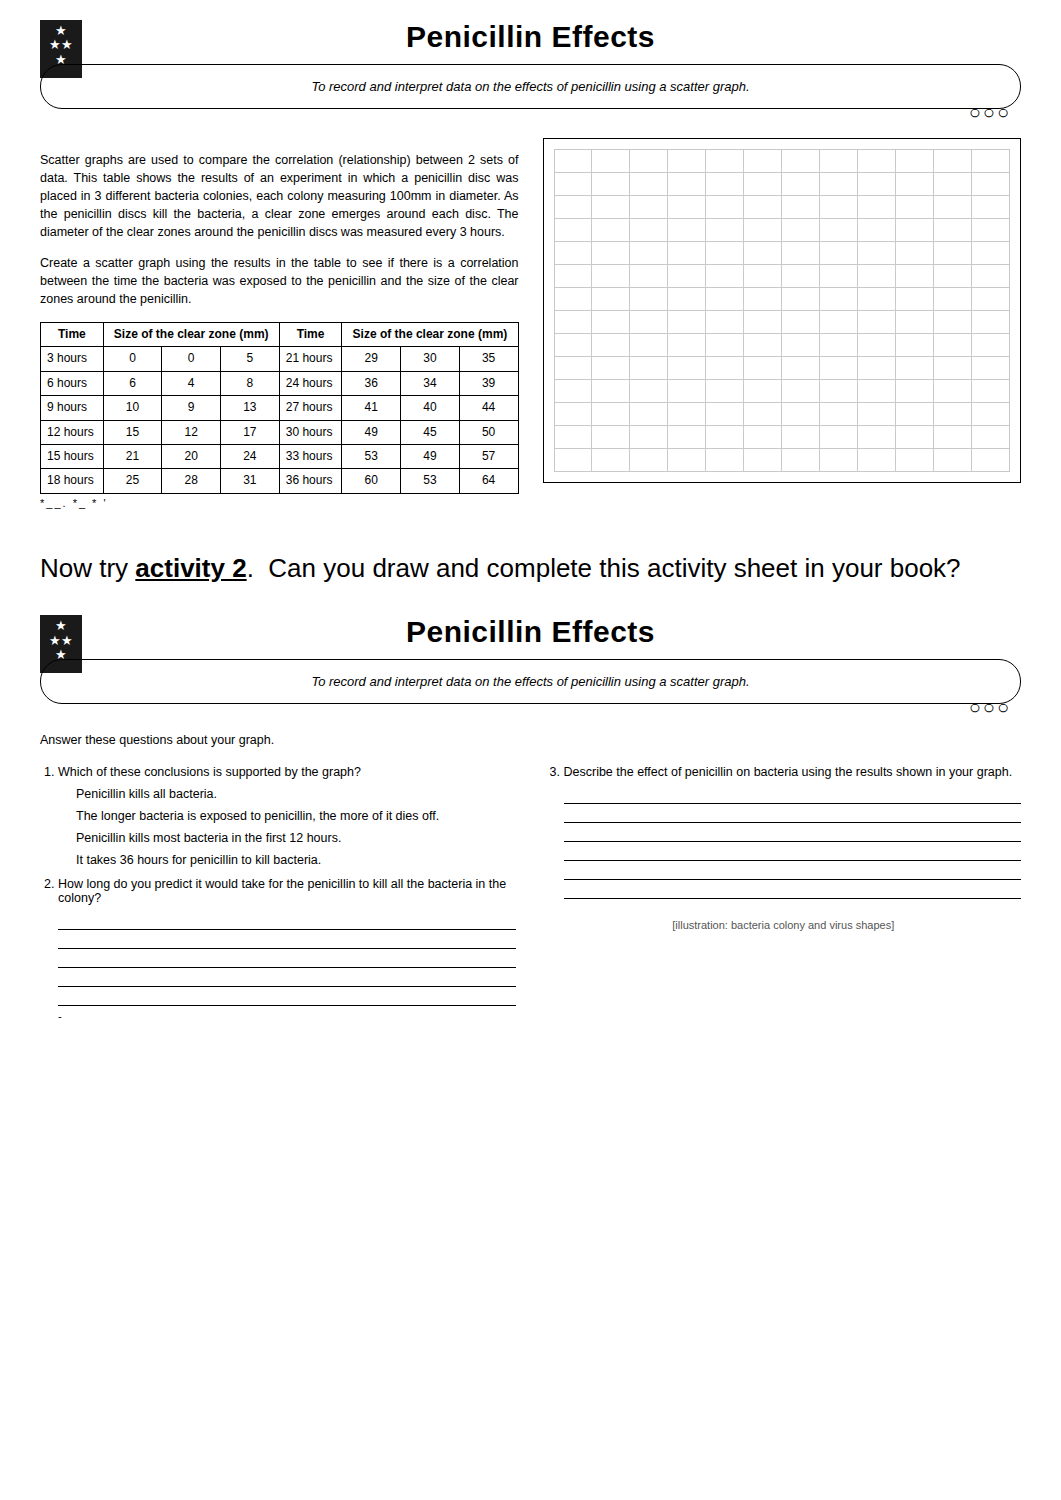★
★★
★
Penicillin Effects
To record and interpret data on the effects of penicillin using a scatter graph.
○○○
Scatter graphs are used to compare the correlation (relationship) between 2 sets of data. This table shows the results of an experiment in which a penicillin disc was placed in 3 different bacteria colonies, each colony measuring 100mm in diameter. As the penicillin discs kill the bacteria, a clear zone emerges around each disc. The diameter of the clear zones around the penicillin discs was measured every 3 hours.
Create a scatter graph using the results in the table to see if there is a correlation between the time the bacteria was exposed to the penicillin and the size of the clear zones around the penicillin.
| Time | Size of the clear zone (mm) | Time | Size of the clear zone (mm) |
| --- | --- | --- | --- |
| 3 hours | 0 | 0 | 5 | 21 hours | 29 | 30 | 35 |
| 6 hours | 6 | 4 | 8 | 24 hours | 36 | 34 | 39 |
| 9 hours | 10 | 9 | 13 | 27 hours | 41 | 40 | 44 |
| 12 hours | 15 | 12 | 17 | 30 hours | 49 | 45 | 50 |
| 15 hours | 21 | 20 | 24 | 33 hours | 53 | 49 | 57 |
| 18 hours | 25 | 28 | 31 | 36 hours | 60 | 53 | 64 |
*__. *_ * '
Now try activity 2. Can you draw and complete this activity sheet in your book?
★
★★
★
Penicillin Effects
To record and interpret data on the effects of penicillin using a scatter graph.
○○○
Answer these questions about your graph.
Which of these conclusions is supported by the graph?
Penicillin kills all bacteria.
The longer bacteria is exposed to penicillin, the more of it dies off.
Penicillin kills most bacteria in the first 12 hours.
It takes 36 hours for penicillin to kill bacteria.
How long do you predict it would take for the penicillin to kill all the bacteria in the colony?
-
Describe the effect of penicillin on bacteria using the results shown in your graph.
[illustration: bacteria colony and virus shapes]